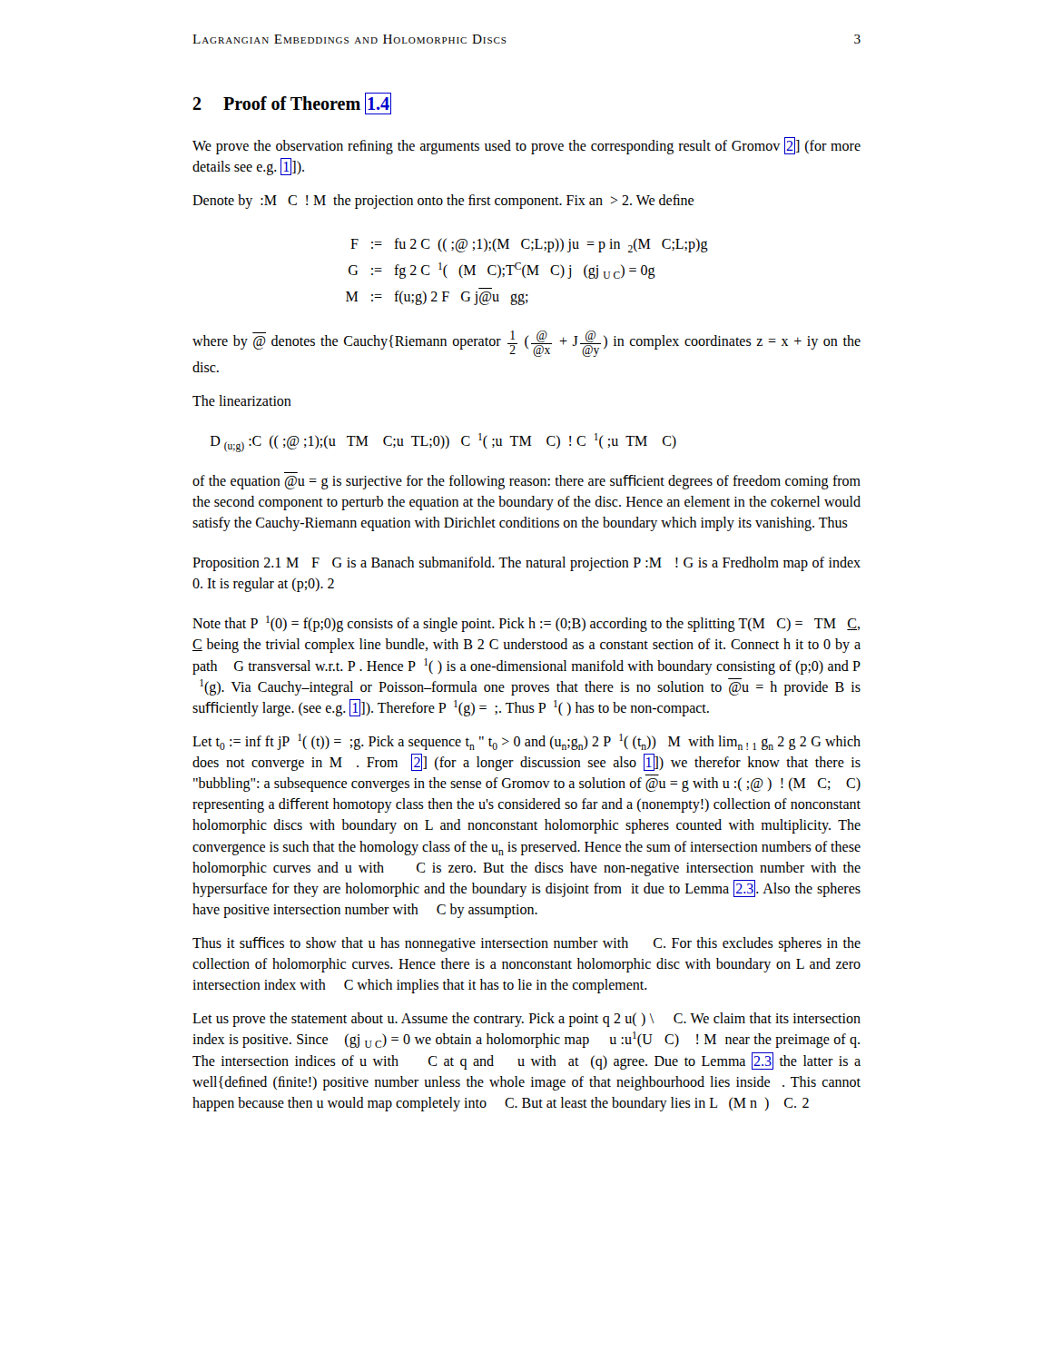Lagrangian Embeddings and Holomorphic Discs 3
2 Proof of Theorem 1.4
We prove the observation reﬁning the arguments used to prove the corresponding result of Gromov 2] (for more details see e.g. 1]).
Denote by :M C ! M the projection onto the ﬁrst component. Fix an > 2. We deﬁne
| F | := | fu 2 C (( ;@ ;1);(M C;L;p)) ju = p in 2 (M C;L;p)g |
| G | := | fg 2 C 1 ( (M C);T C (M C) j (gj U C ) = 0g |
| M | := | f(u;g) 2 F G j @ u gg; |
where by @ denotes the Cauchy{Riemann operator 12 (@@x + J@@y) in complex coordinates z = x + iy on the disc.
The linearization
D (u;g) :C (( ;@ ;1);(u TM C;u TL;0)) C 1( ;u TM C) ! C 1( ;u TM C)
of the equation @u = g is surjective for the following reason: there are suﬃcient degrees of freedom coming from the second component to perturb the equation at the boundary of the disc. Hence an element in the cokernel would satisfy the Cauchy-Riemann equation with Dirichlet conditions on the boundary which imply its vanishing. Thus
Proposition 2.1 M F G is a Banach submanifold. The natural projection P :M ! G is a Fredholm map of index 0. It is regular at (p;0). 2
Note that P 1(0) = f(p;0)g consists of a single point. Pick h := (0;B) according to the splitting T(M C) = TM C, C being the trivial complex line bundle, with B 2 C understood as a constant section of it. Connect h it to 0 by a path G transversal w.r.t. P . Hence P 1( ) is a one-dimensional manifold with boundary consisting of (p;0) and P 1(g). Via Cauchy–integral or Poisson–formula one proves that there is no solution to @u = h provide B is suﬃciently large. (see e.g. 1]). Therefore P 1(g) = ;. Thus P 1( ) has to be non-compact.
Let t0 := inf ft jP 1( (t)) = ;g. Pick a sequence tn " t0 > 0 and (un;gn) 2 P 1( (tn)) M with limn ! 1 gn 2 g 2 G which does not converge in M . From 2] (for a longer discussion see also 1]) we therefor know that there is "bubbling": a subsequence converges in the sense of Gromov to a solution of @u = g with u :( ;@ ) ! (M C; C) representing a diﬀerent homotopy class then the u's considered so far and a (nonempty!) collection of nonconstant holomorphic discs with boundary on L and nonconstant holomorphic spheres counted with multiplicity. The convergence is such that the homology class of the un is preserved. Hence the sum of intersection numbers of these holomorphic curves and u with C is zero. But the discs have non-negative intersection number with the hypersurface for they are holomorphic and the boundary is disjoint from it due to Lemma 2.3. Also the spheres have positive intersection number with C by assumption.
Thus it suﬃces to show that u has nonnegative intersection number with C. For this excludes spheres in the collection of holomorphic curves. Hence there is a nonconstant holomorphic disc with boundary on L and zero intersection index with C which implies that it has to lie in the complement.
Let us prove the statement about u. Assume the contrary. Pick a point q 2 u( ) \ C. We claim that its intersection index is positive. Since (gj U C) = 0 we obtain a holomorphic map u :u1(U C) ! M near the preimage of q. The intersection indices of u with C at q and u with at (q) agree. Due to Lemma 2.3 the latter is a well{deﬁned (ﬁnite!) positive number unless the whole image of that neighbourhood lies inside . This cannot happen because then u would map completely into C. But at least the boundary lies in L (M n ) C.2